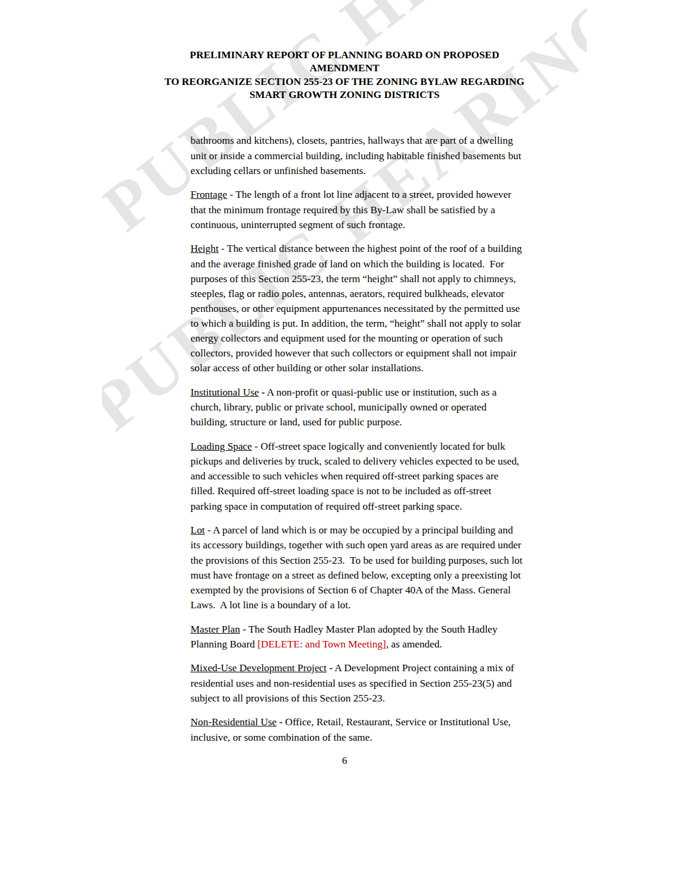PUBLIC HEARING DRAFT PUBLIC HEARING DRAFT
Preliminary Report of Planning Board on Proposed Amendment to Reorganize Section 255-23 of the Zoning Bylaw Regarding Smart Growth Zoning Districts
bathrooms and kitchens), closets, pantries, hallways that are part of a dwelling unit or inside a commercial building, including habitable finished basements but excluding cellars or unfinished basements.
Frontage - The length of a front lot line adjacent to a street, provided however that the minimum frontage required by this By-Law shall be satisfied by a continuous, uninterrupted segment of such frontage.
Height - The vertical distance between the highest point of the roof of a building and the average finished grade of land on which the building is located. For purposes of this Section 255-23, the term “height” shall not apply to chimneys, steeples, flag or radio poles, antennas, aerators, required bulkheads, elevator penthouses, or other equipment appurtenances necessitated by the permitted use to which a building is put. In addition, the term, “height” shall not apply to solar energy collectors and equipment used for the mounting or operation of such collectors, provided however that such collectors or equipment shall not impair solar access of other building or other solar installations.
Institutional Use - A non-profit or quasi-public use or institution, such as a church, library, public or private school, municipally owned or operated building, structure or land, used for public purpose.
Loading Space - Off-street space logically and conveniently located for bulk pickups and deliveries by truck, scaled to delivery vehicles expected to be used, and accessible to such vehicles when required off-street parking spaces are filled. Required off-street loading space is not to be included as off-street parking space in computation of required off-street parking space.
Lot - A parcel of land which is or may be occupied by a principal building and its accessory buildings, together with such open yard areas as are required under the provisions of this Section 255-23. To be used for building purposes, such lot must have frontage on a street as defined below, excepting only a preexisting lot exempted by the provisions of Section 6 of Chapter 40A of the Mass. General Laws. A lot line is a boundary of a lot.
Master Plan - The South Hadley Master Plan adopted by the South Hadley Planning Board [DELETE: and Town Meeting], as amended.
Mixed-Use Development Project - A Development Project containing a mix of residential uses and non-residential uses as specified in Section 255-23(5) and subject to all provisions of this Section 255-23.
Non-Residential Use - Office, Retail, Restaurant, Service or Institutional Use, inclusive, or some combination of the same.
6